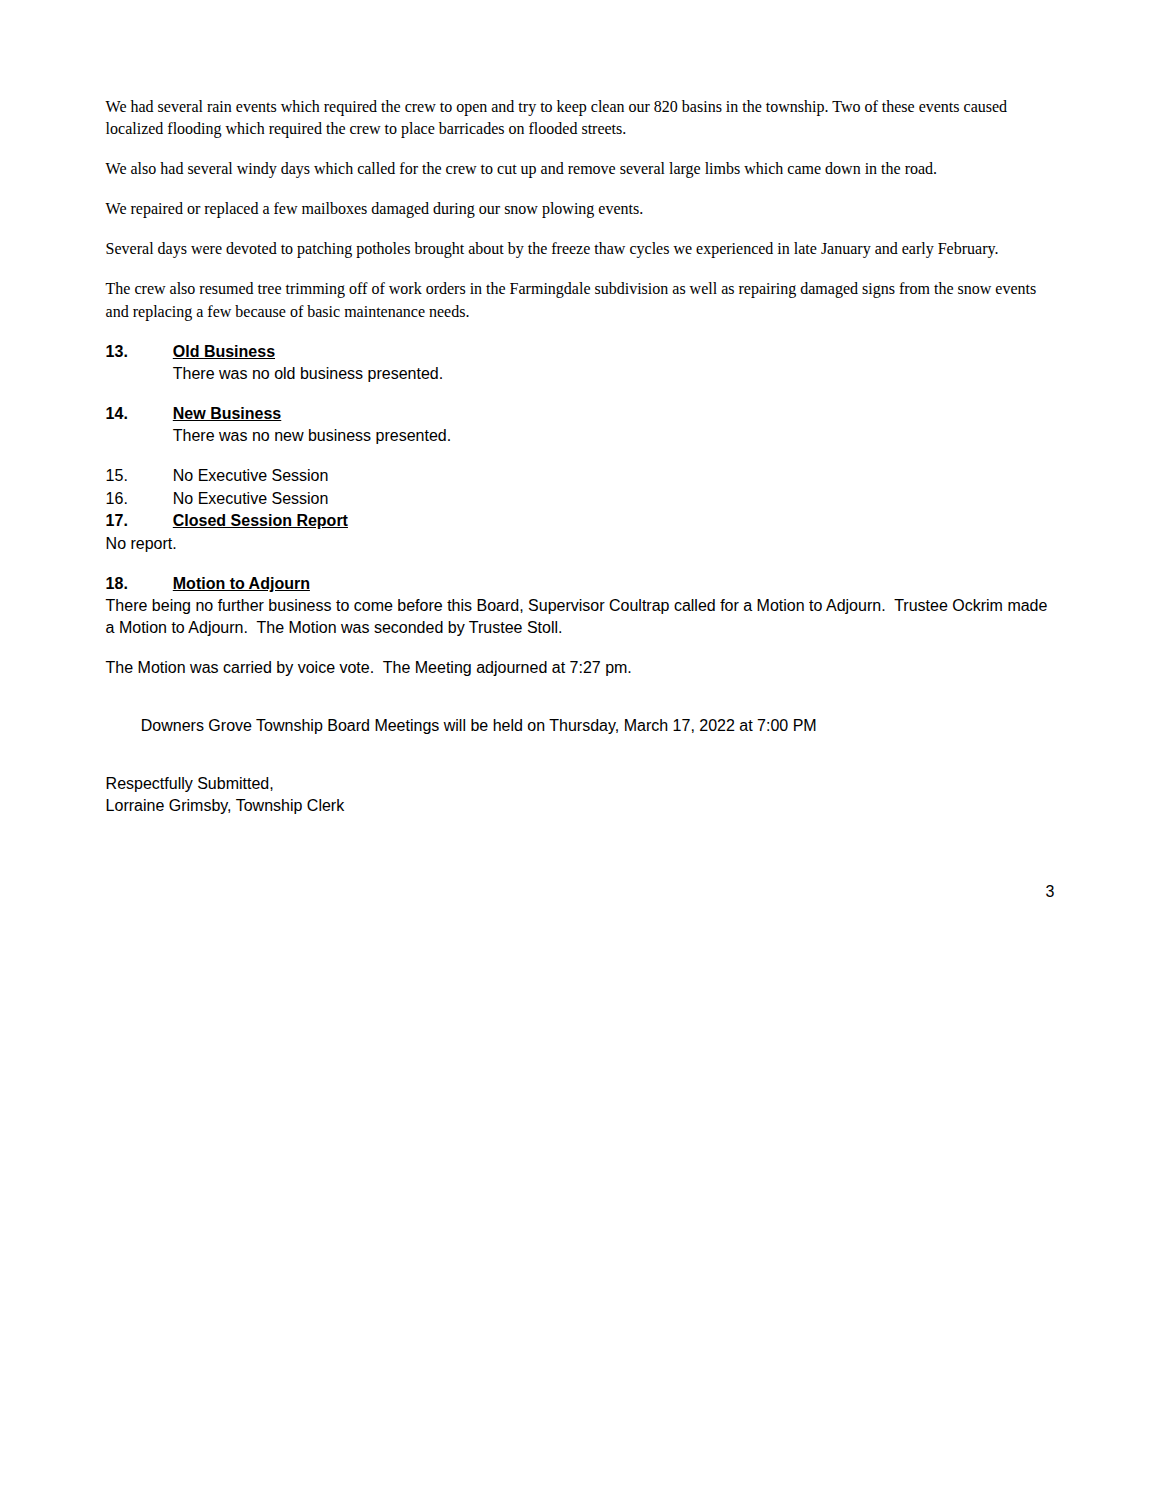We had several rain events which required the crew to open and try to keep clean our 820 basins in the township. Two of these events caused localized flooding which required the crew to place barricades on flooded streets.
We also had several windy days which called for the crew to cut up and remove several large limbs which came down in the road.
We repaired or replaced a few mailboxes damaged during our snow plowing events.
Several days were devoted to patching potholes brought about by the freeze thaw cycles we experienced in late January and early February.
The crew also resumed tree trimming off of work orders in the Farmingdale subdivision as well as repairing damaged signs from the snow events and replacing a few because of basic maintenance needs.
13. Old Business
There was no old business presented.
14. New Business
There was no new business presented.
15. No Executive Session
16. No Executive Session
17. Closed Session Report
No report.
18. Motion to Adjourn
There being no further business to come before this Board, Supervisor Coultrap called for a Motion to Adjourn. Trustee Ockrim made a Motion to Adjourn. The Motion was seconded by Trustee Stoll.
The Motion was carried by voice vote. The Meeting adjourned at 7:27 pm.
Downers Grove Township Board Meetings will be held on Thursday, March 17, 2022 at 7:00 PM
Respectfully Submitted,
Lorraine Grimsby, Township Clerk
3